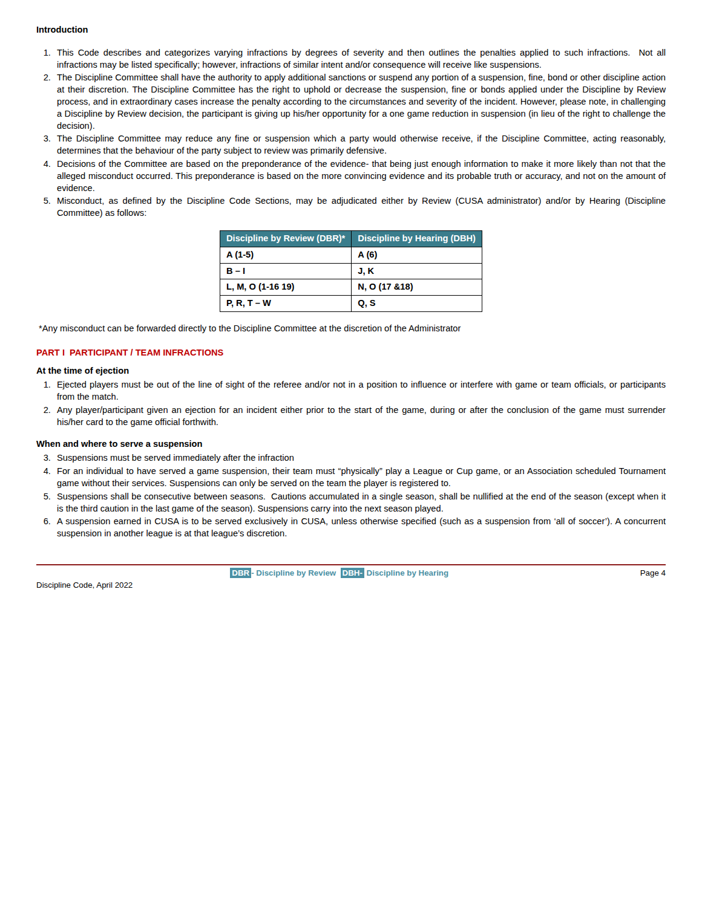Introduction
This Code describes and categorizes varying infractions by degrees of severity and then outlines the penalties applied to such infractions. Not all infractions may be listed specifically; however, infractions of similar intent and/or consequence will receive like suspensions.
The Discipline Committee shall have the authority to apply additional sanctions or suspend any portion of a suspension, fine, bond or other discipline action at their discretion. The Discipline Committee has the right to uphold or decrease the suspension, fine or bonds applied under the Discipline by Review process, and in extraordinary cases increase the penalty according to the circumstances and severity of the incident. However, please note, in challenging a Discipline by Review decision, the participant is giving up his/her opportunity for a one game reduction in suspension (in lieu of the right to challenge the decision).
The Discipline Committee may reduce any fine or suspension which a party would otherwise receive, if the Discipline Committee, acting reasonably, determines that the behaviour of the party subject to review was primarily defensive.
Decisions of the Committee are based on the preponderance of the evidence- that being just enough information to make it more likely than not that the alleged misconduct occurred. This preponderance is based on the more convincing evidence and its probable truth or accuracy, and not on the amount of evidence.
Misconduct, as defined by the Discipline Code Sections, may be adjudicated either by Review (CUSA administrator) and/or by Hearing (Discipline Committee) as follows:
| Discipline by Review (DBR)* | Discipline by Hearing (DBH) |
| --- | --- |
| A (1-5) | A (6) |
| B – I | J, K |
| L, M, O (1-16 19) | N, O (17 &18) |
| P, R, T – W | Q, S |
*Any misconduct can be forwarded directly to the Discipline Committee at the discretion of the Administrator
PART I PARTICIPANT / TEAM INFRACTIONS
At the time of ejection
Ejected players must be out of the line of sight of the referee and/or not in a position to influence or interfere with game or team officials, or participants from the match.
Any player/participant given an ejection for an incident either prior to the start of the game, during or after the conclusion of the game must surrender his/her card to the game official forthwith.
When and where to serve a suspension
Suspensions must be served immediately after the infraction
For an individual to have served a game suspension, their team must “physically” play a League or Cup game, or an Association scheduled Tournament game without their services. Suspensions can only be served on the team the player is registered to.
Suspensions shall be consecutive between seasons. Cautions accumulated in a single season, shall be nullified at the end of the season (except when it is the third caution in the last game of the season). Suspensions carry into the next season played.
A suspension earned in CUSA is to be served exclusively in CUSA, unless otherwise specified (such as a suspension from ‘all of soccer’). A concurrent suspension in another league is at that league’s discretion.
DBR- Discipline by Review DBH- Discipline by Hearing Page 4
Discipline Code, April 2022